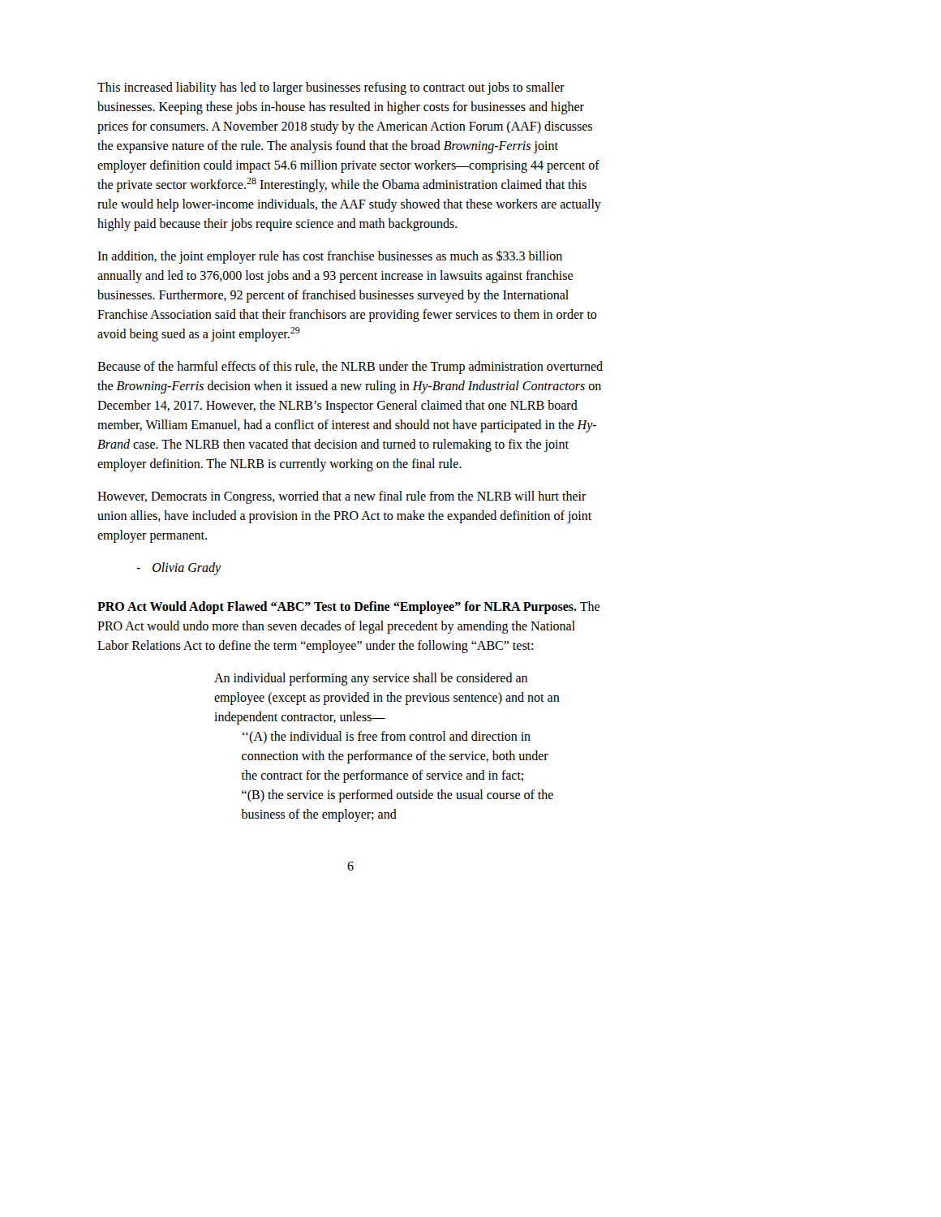This increased liability has led to larger businesses refusing to contract out jobs to smaller businesses. Keeping these jobs in-house has resulted in higher costs for businesses and higher prices for consumers. A November 2018 study by the American Action Forum (AAF) discusses the expansive nature of the rule. The analysis found that the broad Browning-Ferris joint employer definition could impact 54.6 million private sector workers—comprising 44 percent of the private sector workforce.28 Interestingly, while the Obama administration claimed that this rule would help lower-income individuals, the AAF study showed that these workers are actually highly paid because their jobs require science and math backgrounds.
In addition, the joint employer rule has cost franchise businesses as much as $33.3 billion annually and led to 376,000 lost jobs and a 93 percent increase in lawsuits against franchise businesses. Furthermore, 92 percent of franchised businesses surveyed by the International Franchise Association said that their franchisors are providing fewer services to them in order to avoid being sued as a joint employer.29
Because of the harmful effects of this rule, the NLRB under the Trump administration overturned the Browning-Ferris decision when it issued a new ruling in Hy-Brand Industrial Contractors on December 14, 2017. However, the NLRB’s Inspector General claimed that one NLRB board member, William Emanuel, had a conflict of interest and should not have participated in the Hy-Brand case. The NLRB then vacated that decision and turned to rulemaking to fix the joint employer definition. The NLRB is currently working on the final rule.
However, Democrats in Congress, worried that a new final rule from the NLRB will hurt their union allies, have included a provision in the PRO Act to make the expanded definition of joint employer permanent.
-Olivia Grady
PRO Act Would Adopt Flawed “ABC” Test to Define “Employee” for NLRA Purposes. The PRO Act would undo more than seven decades of legal precedent by amending the National Labor Relations Act to define the term “employee” under the following “ABC” test:
An individual performing any service shall be considered an employee (except as provided in the previous sentence) and not an independent contractor, unless—
‘‘(A) the individual is free from control and direction in connection with the performance of the service, both under the contract for the performance of service and in fact;
“(B) the service is performed outside the usual course of the business of the employer; and
6